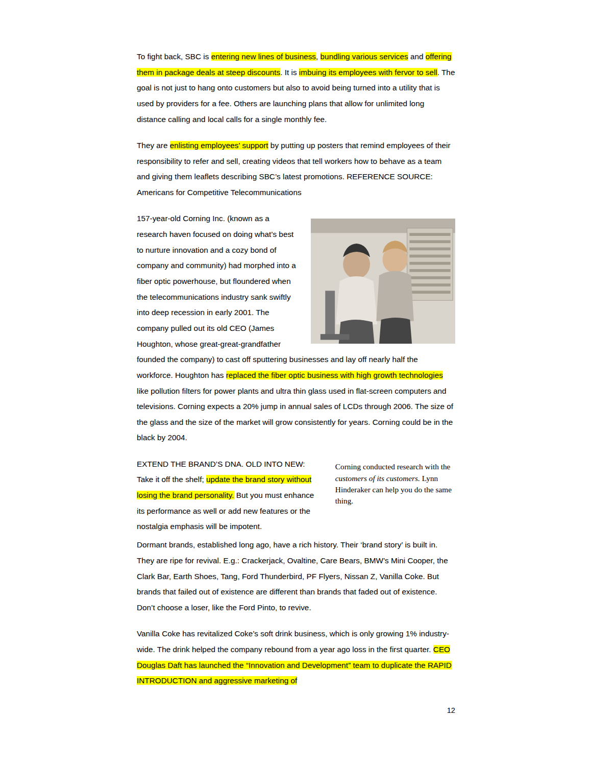To fight back, SBC is entering new lines of business, bundling various services and offering them in package deals at steep discounts. It is imbuing its employees with fervor to sell. The goal is not just to hang onto customers but also to avoid being turned into a utility that is used by providers for a fee. Others are launching plans that allow for unlimited long distance calling and local calls for a single monthly fee.
They are enlisting employees’ support by putting up posters that remind employees of their responsibility to refer and sell, creating videos that tell workers how to behave as a team and giving them leaflets describing SBC’s latest promotions. REFERENCE SOURCE: Americans for Competitive Telecommunications
157-year-old Corning Inc. (known as a research haven focused on doing what’s best to nurture innovation and a cozy bond of company and community) had morphed into a fiber optic powerhouse, but floundered when the telecommunications industry sank swiftly into deep recession in early 2001. The company pulled out its old CEO (James Houghton, whose great-great-grandfather founded the company) to cast off sputtering businesses and lay off nearly half the workforce. Houghton has replaced the fiber optic business with high growth technologies like pollution filters for power plants and ultra thin glass used in flat-screen computers and televisions. Corning expects a 20% jump in annual sales of LCDs through 2006. The size of the glass and the size of the market will grow consistently for years. Corning could be in the black by 2004.
Corning conducted research with the customers of its customers. Lynn Hinderaker can help you do the same thing.
EXTEND THE BRAND’S DNA. OLD INTO NEW: Take it off the shelf; update the brand story without losing the brand personality. But you must enhance its performance as well or add new features or the nostalgia emphasis will be impotent.
Dormant brands, established long ago, have a rich history. Their ‘brand story’ is built in. They are ripe for revival. E.g.: Crackerjack, Ovaltine, Care Bears, BMW’s Mini Cooper, the Clark Bar, Earth Shoes, Tang, Ford Thunderbird, PF Flyers, Nissan Z, Vanilla Coke. But brands that failed out of existence are different than brands that faded out of existence. Don’t choose a loser, like the Ford Pinto, to revive.
Vanilla Coke has revitalized Coke’s soft drink business, which is only growing 1% industry-wide. The drink helped the company rebound from a year ago loss in the first quarter. CEO Douglas Daft has launched the “Innovation and Development” team to duplicate the RAPID INTRODUCTION and aggressive marketing of
12